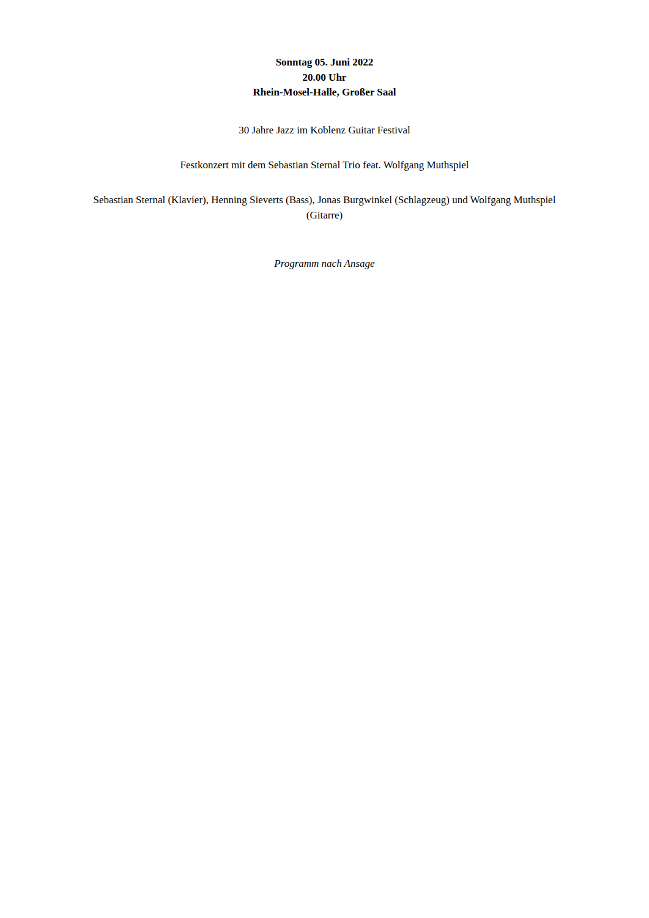Sonntag 05. Juni 2022 20.00 Uhr Rhein-Mosel-Halle, Großer Saal
30 Jahre Jazz im Koblenz Guitar Festival
Festkonzert mit dem Sebastian Sternal Trio feat. Wolfgang Muthspiel
Sebastian Sternal (Klavier), Henning Sieverts (Bass), Jonas Burgwinkel (Schlagzeug) und Wolfgang Muthspiel (Gitarre)
Programm nach Ansage